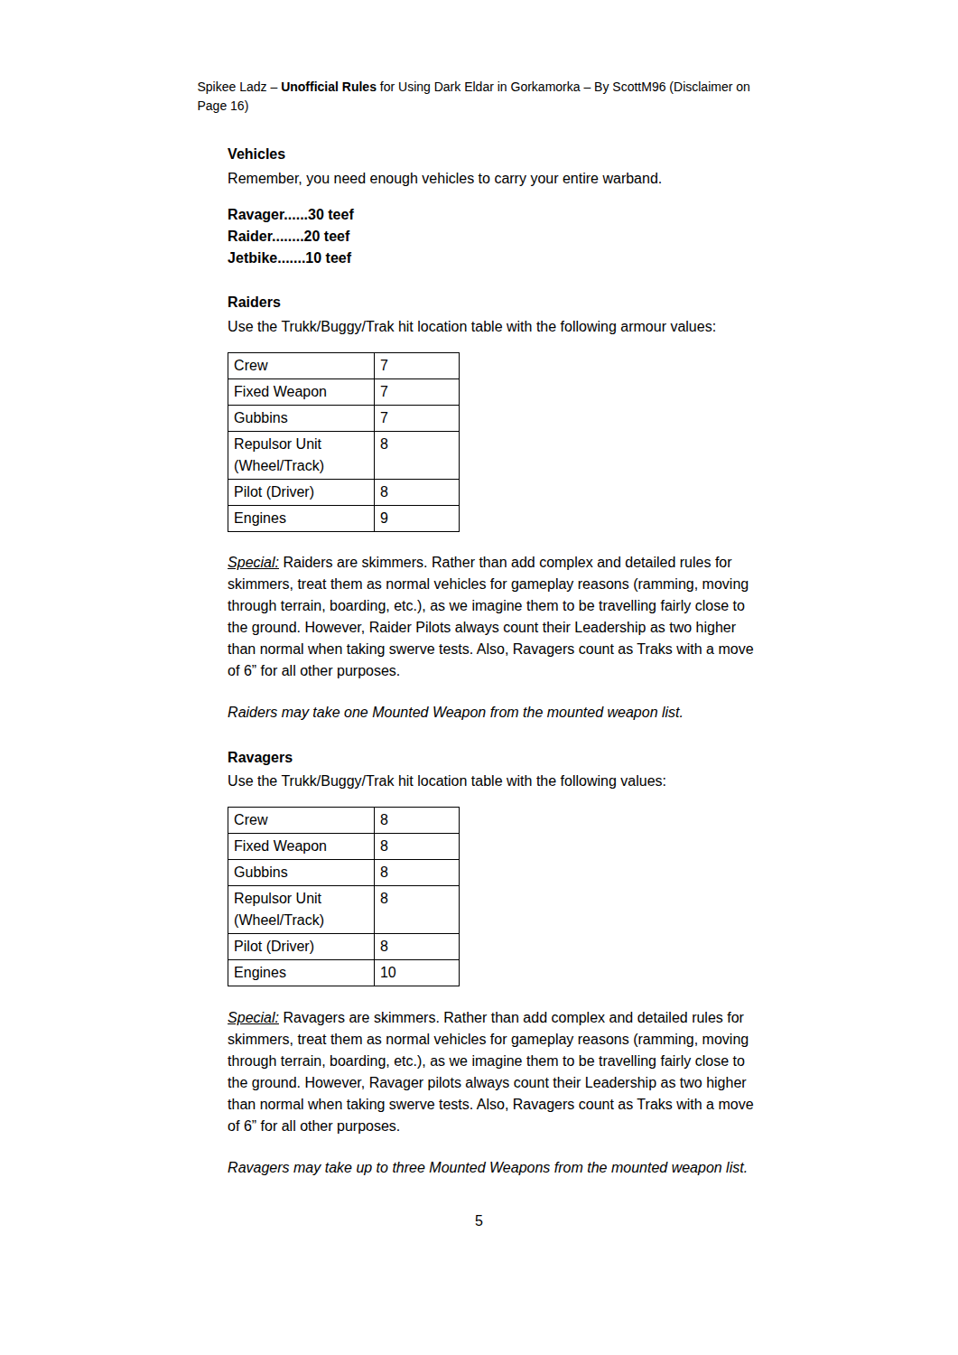Spikee Ladz – Unofficial Rules for Using Dark Eldar in Gorkamorka – By ScottM96 (Disclaimer on Page 16)
Vehicles
Remember, you need enough vehicles to carry your entire warband.
Ravager......30 teef
Raider........20 teef
Jetbike.......10 teef
Raiders
Use the Trukk/Buggy/Trak hit location table with the following armour values:
| Crew | 7 |
| Fixed Weapon | 7 |
| Gubbins | 7 |
| Repulsor Unit (Wheel/Track) | 8 |
| Pilot (Driver) | 8 |
| Engines | 9 |
Special: Raiders are skimmers. Rather than add complex and detailed rules for skimmers, treat them as normal vehicles for gameplay reasons (ramming, moving through terrain, boarding, etc.), as we imagine them to be travelling fairly close to the ground. However, Raider Pilots always count their Leadership as two higher than normal when taking swerve tests. Also, Ravagers count as Traks with a move of 6” for all other purposes.
Raiders may take one Mounted Weapon from the mounted weapon list.
Ravagers
Use the Trukk/Buggy/Trak hit location table with the following values:
| Crew | 8 |
| Fixed Weapon | 8 |
| Gubbins | 8 |
| Repulsor Unit (Wheel/Track) | 8 |
| Pilot (Driver) | 8 |
| Engines | 10 |
Special: Ravagers are skimmers. Rather than add complex and detailed rules for skimmers, treat them as normal vehicles for gameplay reasons (ramming, moving through terrain, boarding, etc.), as we imagine them to be travelling fairly close to the ground. However, Ravager pilots always count their Leadership as two higher than normal when taking swerve tests. Also, Ravagers count as Traks with a move of 6” for all other purposes.
Ravagers may take up to three Mounted Weapons from the mounted weapon list.
5